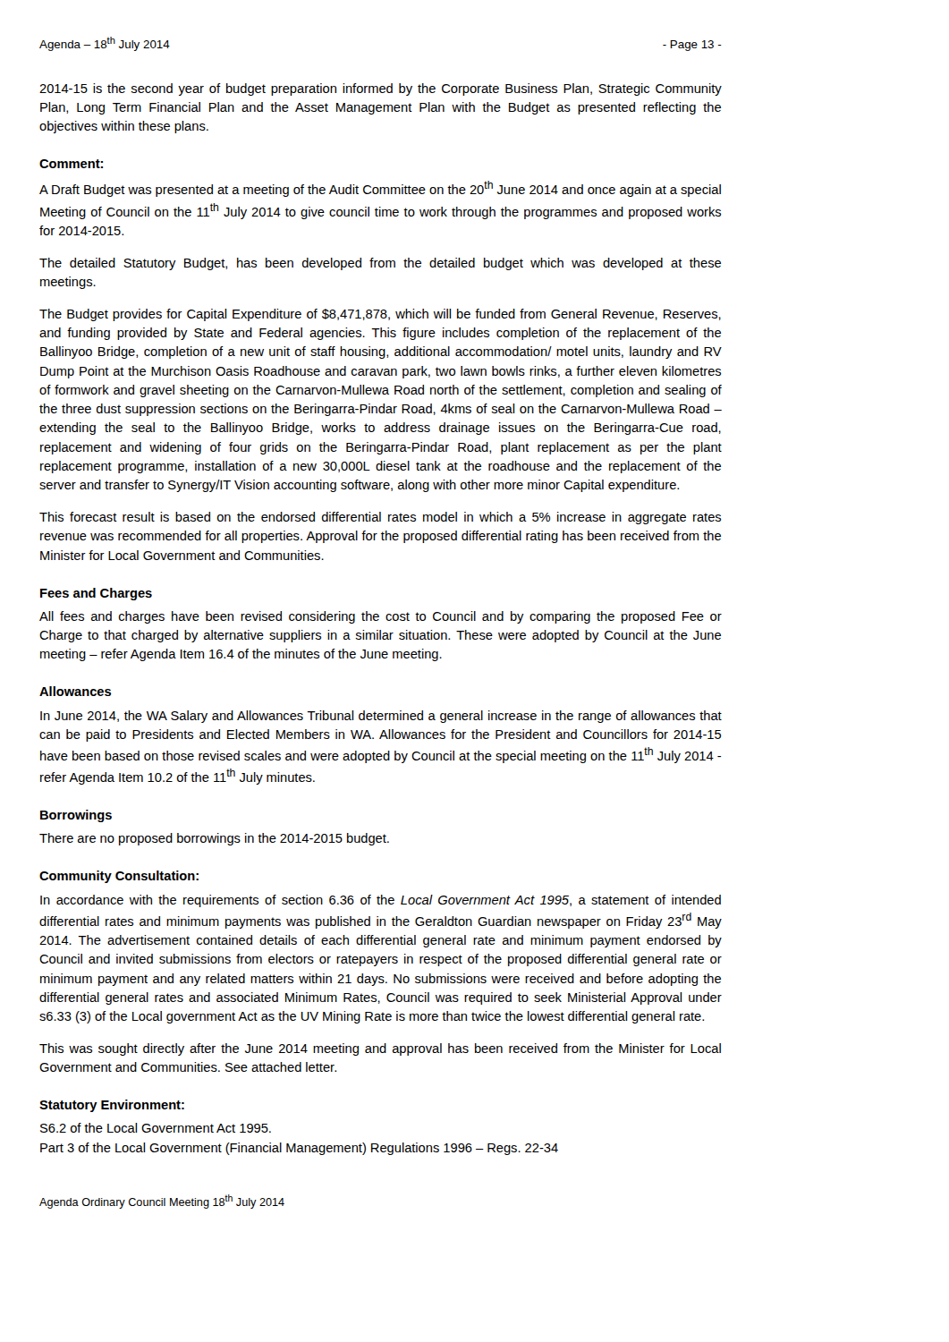Agenda – 18th July 2014
- Page 13 -
2014-15 is the second year of budget preparation informed by the Corporate Business Plan, Strategic Community Plan, Long Term Financial Plan and the Asset Management Plan with the Budget as presented reflecting the objectives within these plans.
Comment:
A Draft Budget was presented at a meeting of the Audit Committee on the 20th June 2014 and once again at a special Meeting of Council on the 11th July 2014 to give council time to work through the programmes and proposed works for 2014-2015.
The detailed Statutory Budget, has been developed from the detailed budget which was developed at these meetings.
The Budget provides for Capital Expenditure of $8,471,878, which will be funded from General Revenue, Reserves, and funding provided by State and Federal agencies. This figure includes completion of the replacement of the Ballinyoo Bridge, completion of a new unit of staff housing, additional accommodation/ motel units, laundry and RV Dump Point at the Murchison Oasis Roadhouse and caravan park, two lawn bowls rinks, a further eleven kilometres of formwork and gravel sheeting on the Carnarvon-Mullewa Road north of the settlement, completion and sealing of the three dust suppression sections on the Beringarra-Pindar Road, 4kms of seal on the Carnarvon-Mullewa Road – extending the seal to the Ballinyoo Bridge, works to address drainage issues on the Beringarra-Cue road, replacement and widening of four grids on the Beringarra-Pindar Road, plant replacement as per the plant replacement programme, installation of a new 30,000L diesel tank at the roadhouse and the replacement of the server and transfer to Synergy/IT Vision accounting software, along with other more minor Capital expenditure.
This forecast result is based on the endorsed differential rates model in which a 5% increase in aggregate rates revenue was recommended for all properties. Approval for the proposed differential rating has been received from the Minister for Local Government and Communities.
Fees and Charges
All fees and charges have been revised considering the cost to Council and by comparing the proposed Fee or Charge to that charged by alternative suppliers in a similar situation. These were adopted by Council at the June meeting – refer Agenda Item 16.4 of the minutes of the June meeting.
Allowances
In June 2014, the WA Salary and Allowances Tribunal determined a general increase in the range of allowances that can be paid to Presidents and Elected Members in WA. Allowances for the President and Councillors for 2014-15 have been based on those revised scales and were adopted by Council at the special meeting on the 11th July 2014 - refer Agenda Item 10.2 of the 11th July minutes.
Borrowings
There are no proposed borrowings in the 2014-2015 budget.
Community Consultation:
In accordance with the requirements of section 6.36 of the Local Government Act 1995, a statement of intended differential rates and minimum payments was published in the Geraldton Guardian newspaper on Friday 23rd May 2014. The advertisement contained details of each differential general rate and minimum payment endorsed by Council and invited submissions from electors or ratepayers in respect of the proposed differential general rate or minimum payment and any related matters within 21 days. No submissions were received and before adopting the differential general rates and associated Minimum Rates, Council was required to seek Ministerial Approval under s6.33 (3) of the Local government Act as the UV Mining Rate is more than twice the lowest differential general rate.
This was sought directly after the June 2014 meeting and approval has been received from the Minister for Local Government and Communities. See attached letter.
Statutory Environment:
S6.2 of the Local Government Act 1995.
Part 3 of the Local Government (Financial Management) Regulations 1996 – Regs. 22-34
Agenda Ordinary Council Meeting 18th July 2014